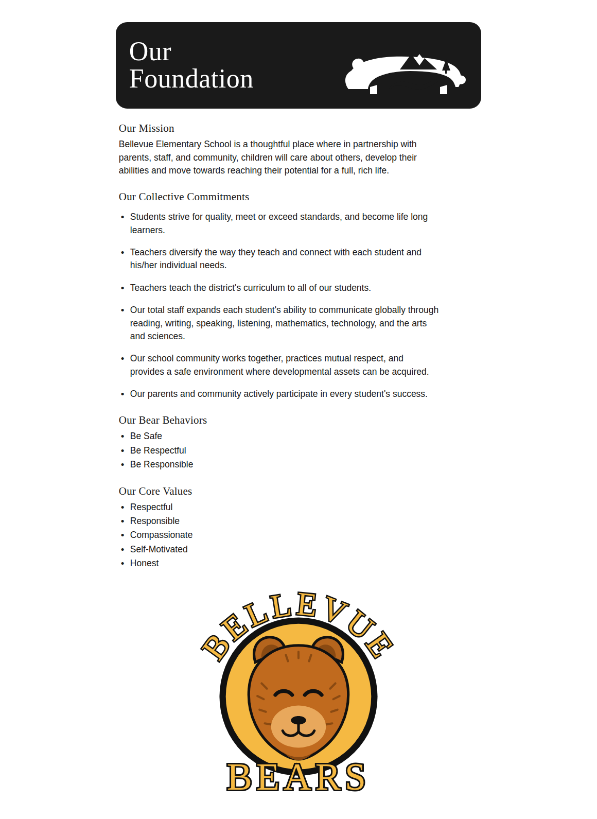Our
Foundation
Our Mission
Bellevue Elementary School is a thoughtful place where in partnership with parents, staff, and community, children will care about others, develop their abilities and move towards reaching their potential for a full, rich life.
Our Collective Commitments
Students strive for quality, meet or exceed standards, and become life long learners.
Teachers diversify the way they teach and connect with each student and his/her individual needs.
Teachers teach the district's curriculum to all of our students.
Our total staff expands each student's ability to communicate globally through reading, writing, speaking, listening, mathematics, technology, and the arts and sciences.
Our school community works together, practices mutual respect, and provides a safe environment where developmental assets can be acquired.
Our parents and community actively participate in every student's success.
Our Bear Behaviors
Be Safe
Be Respectful
Be Responsible
Our Core Values
Respectful
Responsible
Compassionate
Self-Motivated
Honest
Bellevue Bears BELLEVUE BEARS